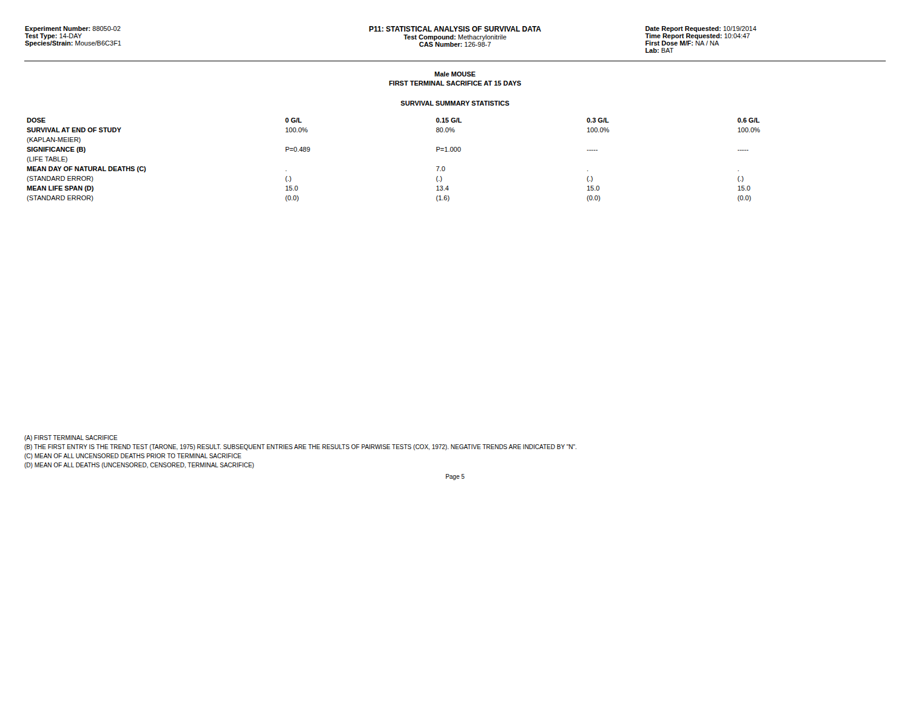| Experiment Number: 88050-02 Test Type: 14-DAY Species/Strain: Mouse/B6C3F1 | P11: STATISTICAL ANALYSIS OF SURVIVAL DATA Test Compound: Methacrylonitrile CAS Number: 126-98-7 | Date Report Requested: 10/19/2014 Time Report Requested: 10:04:47 First Dose M/F: NA / NA Lab: BAT |
Male MOUSE
FIRST TERMINAL SACRIFICE AT 15 DAYS
SURVIVAL SUMMARY STATISTICS
| DOSE | 0 G/L | 0.15 G/L | 0.3 G/L | 0.6 G/L |
| SURVIVAL AT END OF STUDY | 100.0% | 80.0% | 100.0% | 100.0% |
| (KAPLAN-MEIER) | | | | |
| SIGNIFICANCE (B) | P=0.489 | P=1.000 | ----- | ----- |
| (LIFE TABLE) | | | | |
| MEAN DAY OF NATURAL DEATHS (C) | . | 7.0 | . | . |
| (STANDARD ERROR) | (.) | (.) | (.) | (.) |
| MEAN LIFE SPAN (D) | 15.0 | 13.4 | 15.0 | 15.0 |
| (STANDARD ERROR) | (0.0) | (1.6) | (0.0) | (0.0) |
(A) FIRST TERMINAL SACRIFICE
(B) THE FIRST ENTRY IS THE TREND TEST (TARONE, 1975) RESULT. SUBSEQUENT ENTRIES ARE THE RESULTS OF PAIRWISE TESTS (COX, 1972). NEGATIVE TRENDS ARE INDICATED BY "N".
(C) MEAN OF ALL UNCENSORED DEATHS PRIOR TO TERMINAL SACRIFICE
(D) MEAN OF ALL DEATHS (UNCENSORED, CENSORED, TERMINAL SACRIFICE)
Page 5